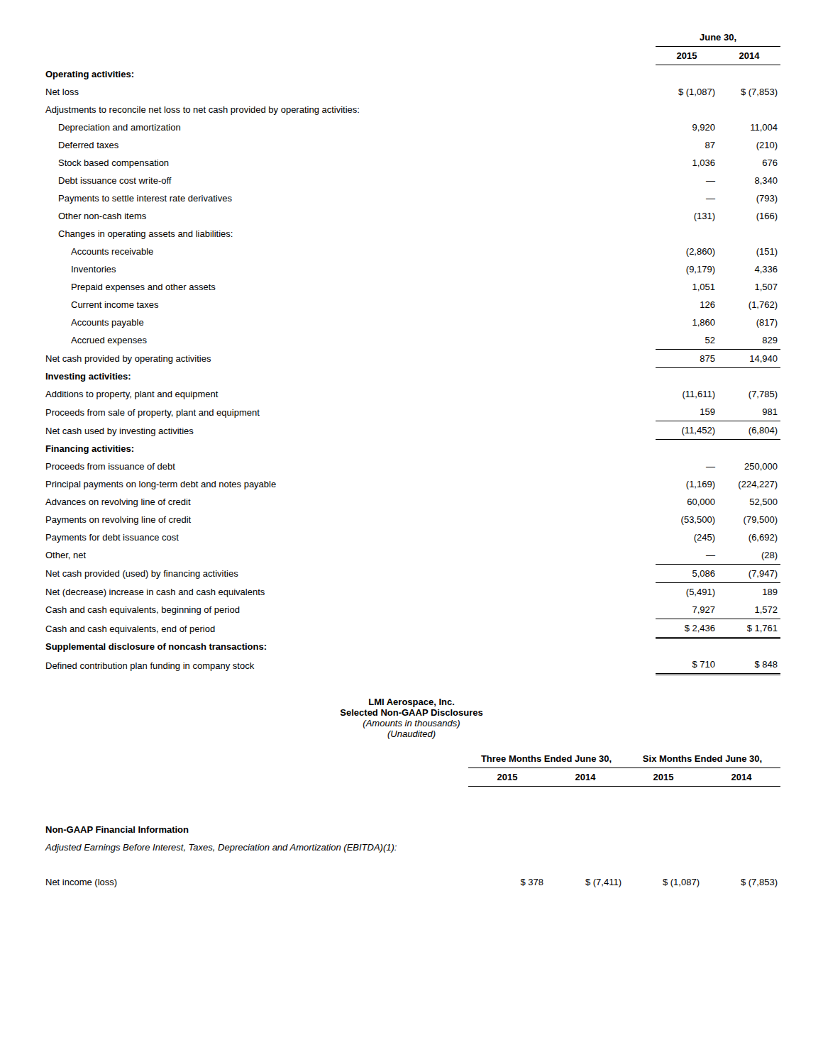| | June 30, |
| | 2015 | 2014 |
| Operating activities: | | |
| Net loss | $ (1,087) | $ (7,853) |
| Adjustments to reconcile net loss to net cash provided by operating activities: | | |
| Depreciation and amortization | 9,920 | 11,004 |
| Deferred taxes | 87 | (210) |
| Stock based compensation | 1,036 | 676 |
| Debt issuance cost write-off | — | 8,340 |
| Payments to settle interest rate derivatives | — | (793) |
| Other non-cash items | (131) | (166) |
| Changes in operating assets and liabilities: | | |
| Accounts receivable | (2,860) | (151) |
| Inventories | (9,179) | 4,336 |
| Prepaid expenses and other assets | 1,051 | 1,507 |
| Current income taxes | 126 | (1,762) |
| Accounts payable | 1,860 | (817) |
| Accrued expenses | 52 | 829 |
| Net cash provided by operating activities | 875 | 14,940 |
| Investing activities: | | |
| Additions to property, plant and equipment | (11,611) | (7,785) |
| Proceeds from sale of property, plant and equipment | 159 | 981 |
| Net cash used by investing activities | (11,452) | (6,804) |
| Financing activities: | | |
| Proceeds from issuance of debt | — | 250,000 |
| Principal payments on long-term debt and notes payable | (1,169) | (224,227) |
| Advances on revolving line of credit | 60,000 | 52,500 |
| Payments on revolving line of credit | (53,500) | (79,500) |
| Payments for debt issuance cost | (245) | (6,692) |
| Other, net | — | (28) |
| Net cash provided (used) by financing activities | 5,086 | (7,947) |
| Net (decrease) increase in cash and cash equivalents | (5,491) | 189 |
| Cash and cash equivalents, beginning of period | 7,927 | 1,572 |
| Cash and cash equivalents, end of period | $ 2,436 | $ 1,761 |
| Supplemental disclosure of noncash transactions: | | |
| Defined contribution plan funding in company stock | $ 710 | $ 848 |
LMI Aerospace, Inc.
Selected Non-GAAP Disclosures
(Amounts in thousands)
(Unaudited)
| | Three Months Ended June 30, | Six Months Ended June 30, |
| | 2015 | 2014 | 2015 | 2014 |
| Non-GAAP Financial Information | | | | |
| Adjusted Earnings Before Interest, Taxes, Depreciation and Amortization (EBITDA)(1): | | | | |
| Net income (loss) | $ 378 | $ (7,411) | $ (1,087) | $ (7,853) |